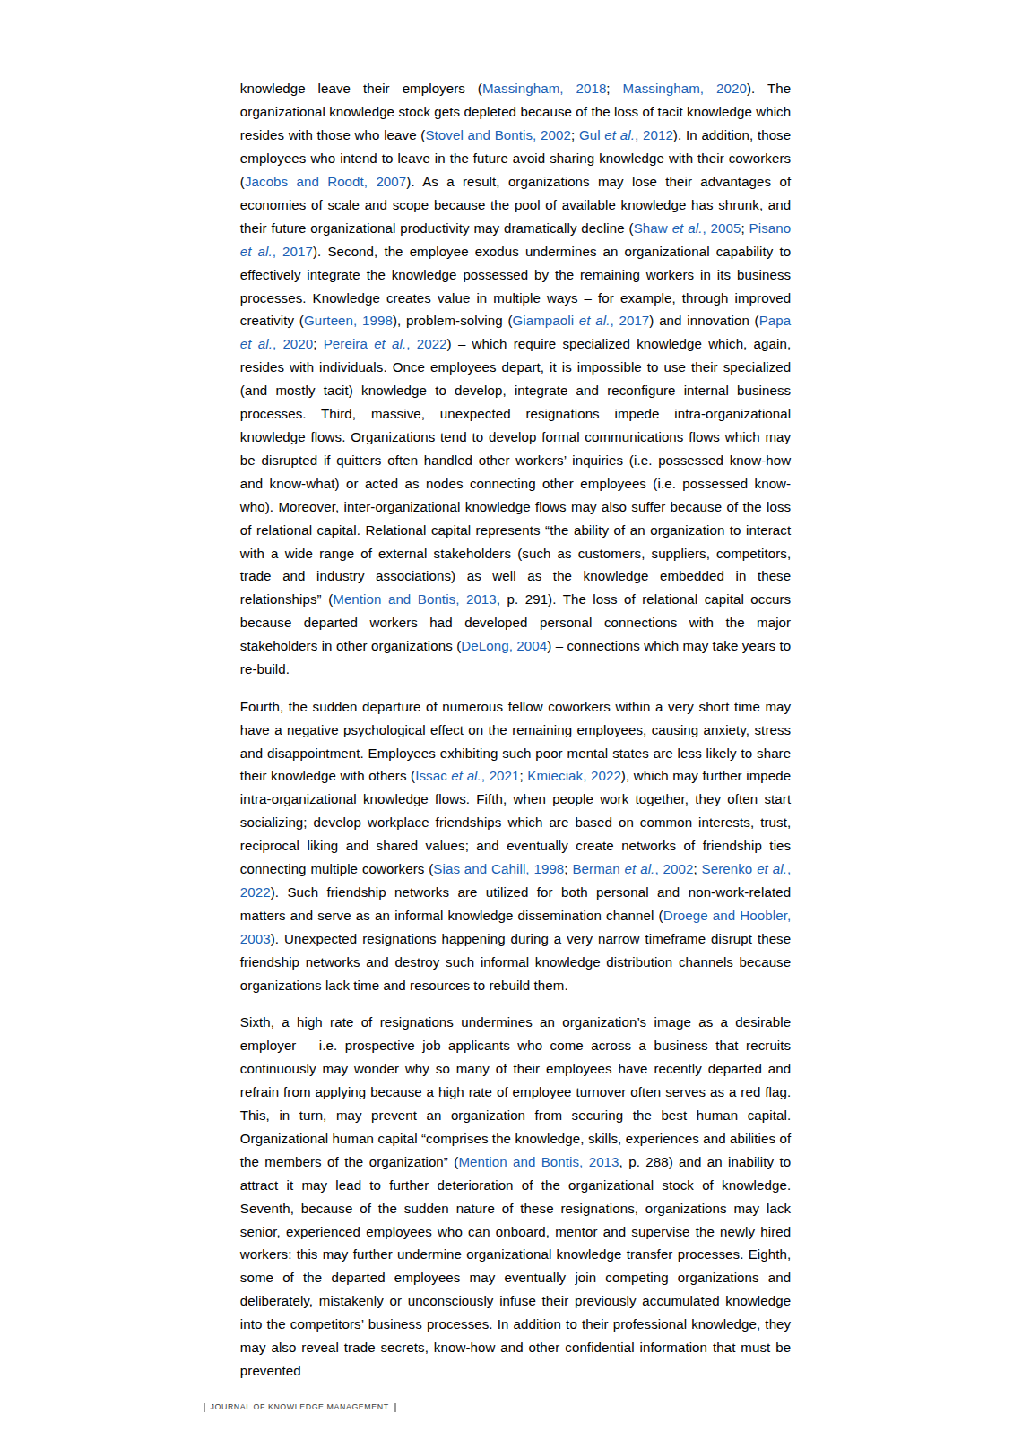knowledge leave their employers (Massingham, 2018; Massingham, 2020). The organizational knowledge stock gets depleted because of the loss of tacit knowledge which resides with those who leave (Stovel and Bontis, 2002; Gul et al., 2012). In addition, those employees who intend to leave in the future avoid sharing knowledge with their coworkers (Jacobs and Roodt, 2007). As a result, organizations may lose their advantages of economies of scale and scope because the pool of available knowledge has shrunk, and their future organizational productivity may dramatically decline (Shaw et al., 2005; Pisano et al., 2017). Second, the employee exodus undermines an organizational capability to effectively integrate the knowledge possessed by the remaining workers in its business processes. Knowledge creates value in multiple ways – for example, through improved creativity (Gurteen, 1998), problem-solving (Giampaoli et al., 2017) and innovation (Papa et al., 2020; Pereira et al., 2022) – which require specialized knowledge which, again, resides with individuals. Once employees depart, it is impossible to use their specialized (and mostly tacit) knowledge to develop, integrate and reconfigure internal business processes. Third, massive, unexpected resignations impede intra-organizational knowledge flows. Organizations tend to develop formal communications flows which may be disrupted if quitters often handled other workers’ inquiries (i.e. possessed know-how and know-what) or acted as nodes connecting other employees (i.e. possessed know-who). Moreover, inter-organizational knowledge flows may also suffer because of the loss of relational capital. Relational capital represents “the ability of an organization to interact with a wide range of external stakeholders (such as customers, suppliers, competitors, trade and industry associations) as well as the knowledge embedded in these relationships” (Mention and Bontis, 2013, p. 291). The loss of relational capital occurs because departed workers had developed personal connections with the major stakeholders in other organizations (DeLong, 2004) – connections which may take years to re-build.
Fourth, the sudden departure of numerous fellow coworkers within a very short time may have a negative psychological effect on the remaining employees, causing anxiety, stress and disappointment. Employees exhibiting such poor mental states are less likely to share their knowledge with others (Issac et al., 2021; Kmieciak, 2022), which may further impede intra-organizational knowledge flows. Fifth, when people work together, they often start socializing; develop workplace friendships which are based on common interests, trust, reciprocal liking and shared values; and eventually create networks of friendship ties connecting multiple coworkers (Sias and Cahill, 1998; Berman et al., 2002; Serenko et al., 2022). Such friendship networks are utilized for both personal and non-work-related matters and serve as an informal knowledge dissemination channel (Droege and Hoobler, 2003). Unexpected resignations happening during a very narrow timeframe disrupt these friendship networks and destroy such informal knowledge distribution channels because organizations lack time and resources to rebuild them.
Sixth, a high rate of resignations undermines an organization’s image as a desirable employer – i.e. prospective job applicants who come across a business that recruits continuously may wonder why so many of their employees have recently departed and refrain from applying because a high rate of employee turnover often serves as a red flag. This, in turn, may prevent an organization from securing the best human capital. Organizational human capital “comprises the knowledge, skills, experiences and abilities of the members of the organization” (Mention and Bontis, 2013, p. 288) and an inability to attract it may lead to further deterioration of the organizational stock of knowledge. Seventh, because of the sudden nature of these resignations, organizations may lack senior, experienced employees who can onboard, mentor and supervise the newly hired workers: this may further undermine organizational knowledge transfer processes. Eighth, some of the departed employees may eventually join competing organizations and deliberately, mistakenly or unconsciously infuse their previously accumulated knowledge into the competitors’ business processes. In addition to their professional knowledge, they may also reveal trade secrets, know-how and other confidential information that must be prevented
JOURNAL OF KNOWLEDGE MANAGEMENT